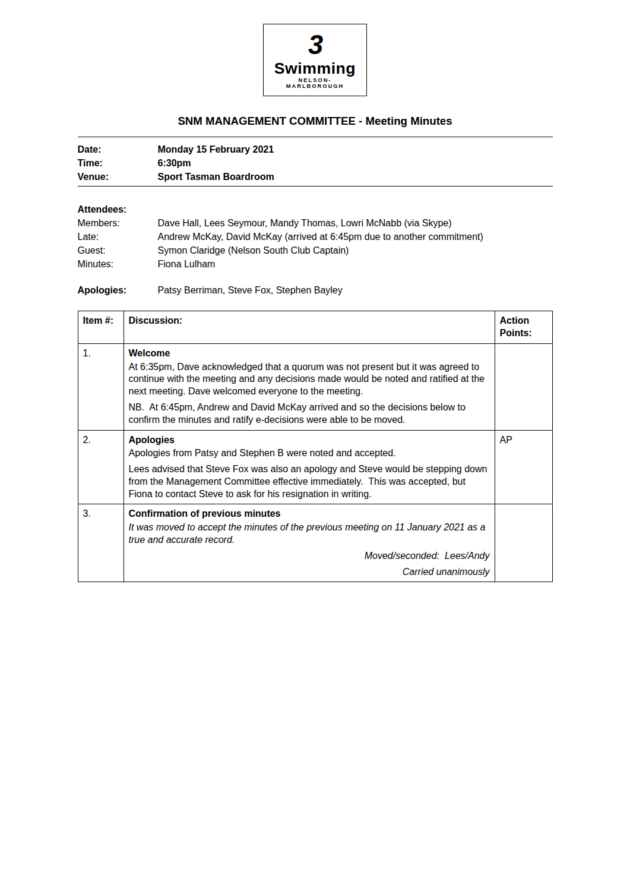3
Swimming
NELSON-
MARLBOROUGH
SNM MANAGEMENT COMMITTEE - Meeting Minutes
| Date: | Monday 15 February 2021 |
| Time: | 6:30pm |
| Venue: | Sport Tasman Boardroom |
| Attendees: |
| Members: | Dave Hall, Lees Seymour, Mandy Thomas, Lowri McNabb (via Skype) |
| Late: | Andrew McKay, David McKay (arrived at 6:45pm due to another commitment) |
| Guest: | Symon Claridge (Nelson South Club Captain) |
| Minutes: | Fiona Lulham |
| Apologies: | Patsy Berriman, Steve Fox, Stephen Bayley |
| Item #: | Discussion: | Action Points: |
| --- | --- | --- |
| 1. | Welcome At 6:35pm, Dave acknowledged that a quorum was not present but it was agreed to continue with the meeting and any decisions made would be noted and ratified at the next meeting. Dave welcomed everyone to the meeting. NB. At 6:45pm, Andrew and David McKay arrived and so the decisions below to confirm the minutes and ratify e-decisions were able to be moved. | |
| 2. | Apologies Apologies from Patsy and Stephen B were noted and accepted. Lees advised that Steve Fox was also an apology and Steve would be stepping down from the Management Committee effective immediately. This was accepted, but Fiona to contact Steve to ask for his resignation in writing. | AP |
| 3. | Confirmation of previous minutes It was moved to accept the minutes of the previous meeting on 11 January 2021 as a true and accurate record. Moved/seconded: Lees/Andy Carried unanimously | |